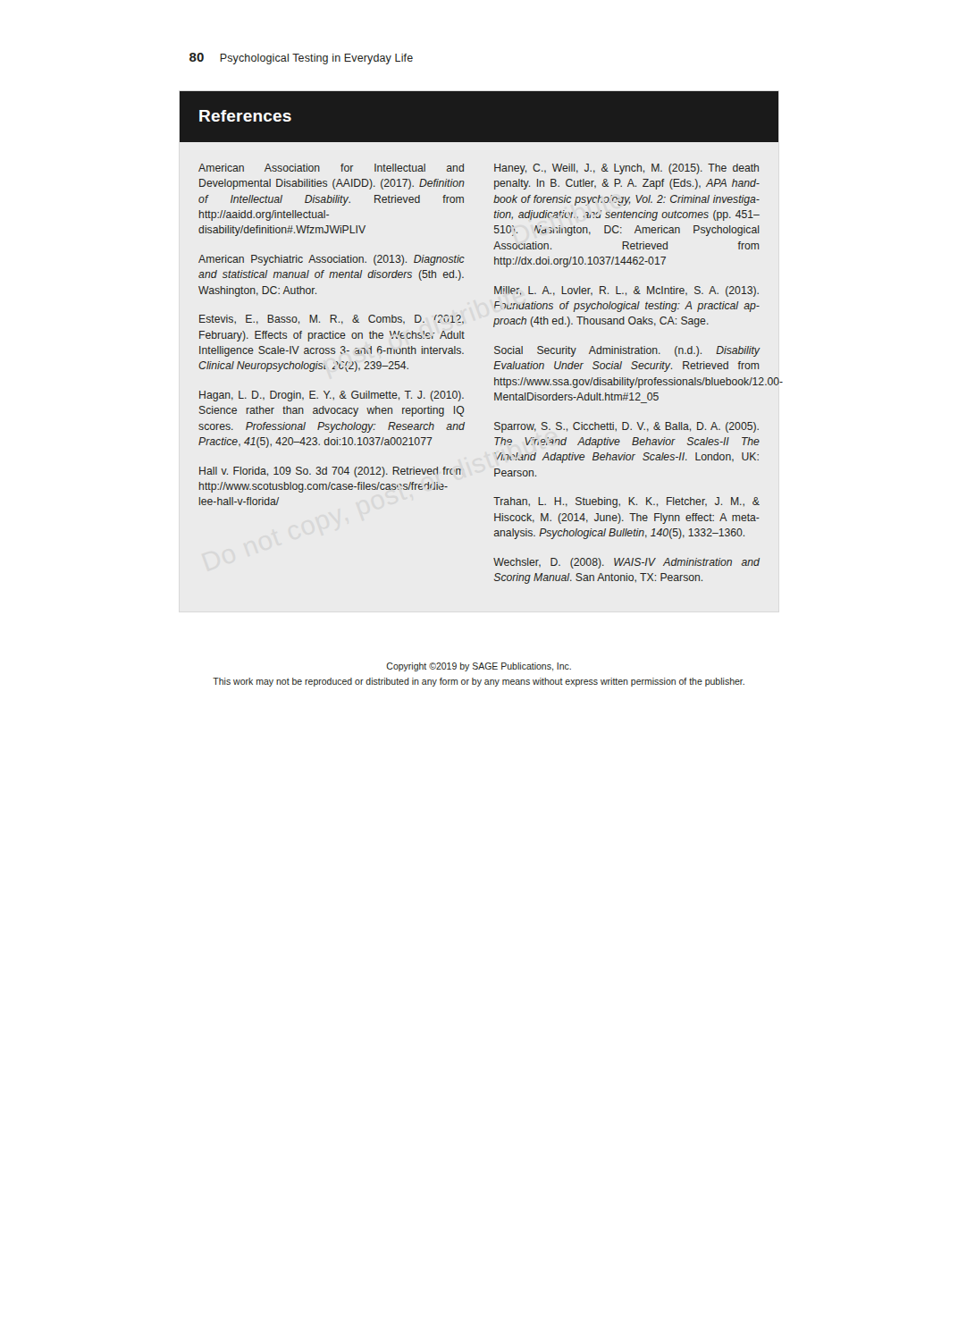80 Psychological Testing in Everyday Life
References
American Association for Intellectual and Developmental Disabilities (AAIDD). (2017). Definition of Intellectual Disability. Retrieved from http://aaidd.org/intellectual-disability/definition#.WfzmJWiPLIV
American Psychiatric Association. (2013). Diagnostic and statistical manual of mental disorders (5th ed.). Washington, DC: Author.
Estevis, E., Basso, M. R., & Combs, D. (2012, February). Effects of practice on the Wechsler Adult Intelligence Scale-IV across 3- and 6-month intervals. Clinical Neuropsychologist, 26(2), 239–254.
Hagan, L. D., Drogin, E. Y., & Guilmette, T. J. (2010). Science rather than advocacy when reporting IQ scores. Professional Psychology: Research and Practice, 41(5), 420–423. doi:10.1037/a0021077
Hall v. Florida, 109 So. 3d 704 (2012). Retrieved from http://www.scotusblog.com/case-files/cases/freddie-lee-hall-v-florida/
Haney, C., Weill, J., & Lynch, M. (2015). The death penalty. In B. Cutler, & P. A. Zapf (Eds.), APA handbook of forensic psychology, Vol. 2: Criminal investigation, adjudication, and sentencing outcomes (pp. 451–510). Washington, DC: American Psychological Association. Retrieved from http://dx.doi.org/10.1037/14462-017
Miller, L. A., Lovler, R. L., & McIntire, S. A. (2013). Foundations of psychological testing: A practical approach (4th ed.). Thousand Oaks, CA: Sage.
Social Security Administration. (n.d.). Disability Evaluation Under Social Security. Retrieved from https://www.ssa.gov/disability/professionals/bluebook/12.00-MentalDisorders-Adult.htm#12_05
Sparrow, S. S., Cicchetti, D. V., & Balla, D. A. (2005). The Vineland Adaptive Behavior Scales-II The Vineland Adaptive Behavior Scales-II. London, UK: Pearson.
Trahan, L. H., Stuebing, K. K., Fletcher, J. M., & Hiscock, M. (2014, June). The Flynn effect: A meta-analysis. Psychological Bulletin, 140(5), 1332–1360.
Wechsler, D. (2008). WAIS-IV Administration and Scoring Manual. San Antonio, TX: Pearson.
Distribute
post, or distribute
Do not copy, post, or distribute
Copyright ©2019 by SAGE Publications, Inc.
This work may not be reproduced or distributed in any form or by any means without express written permission of the publisher.